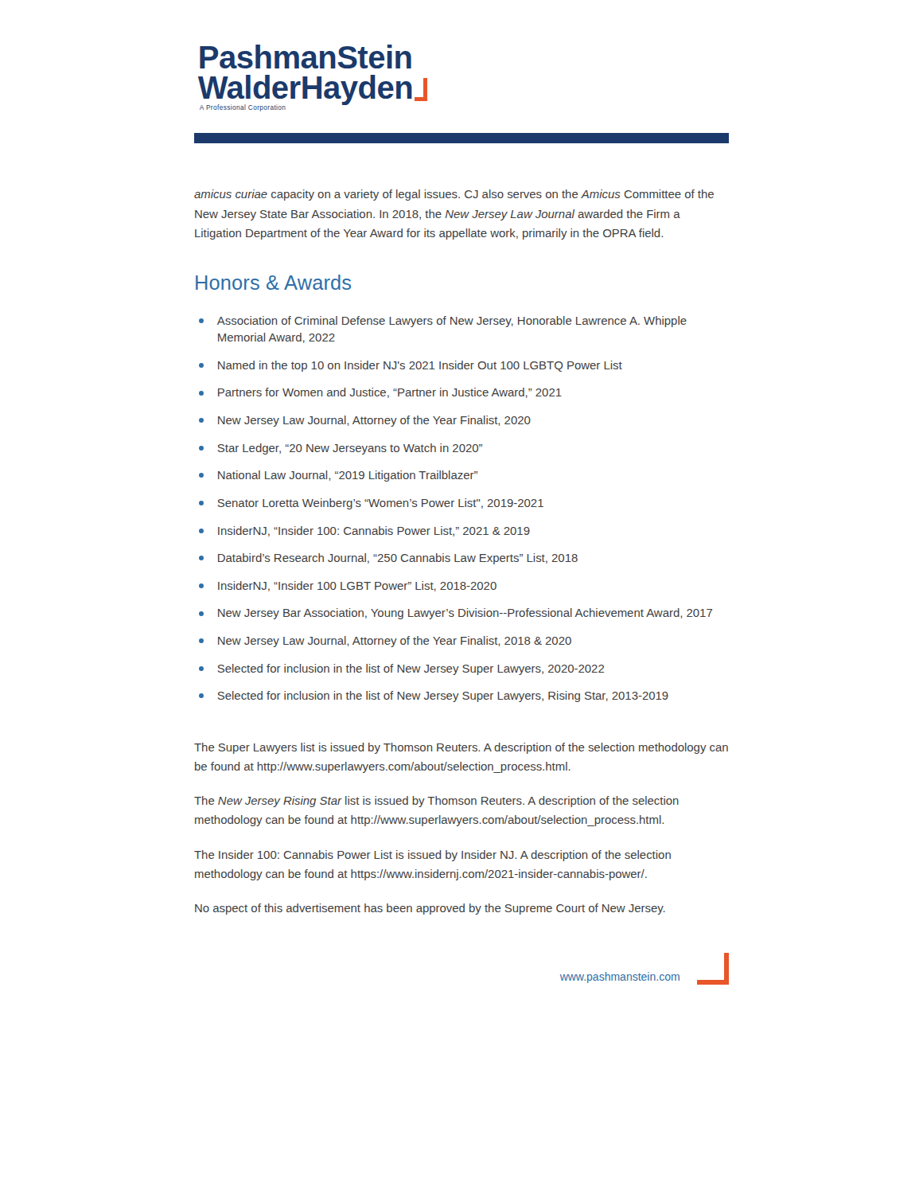PashmanStein
WalderHayden
A Professional Corporation
amicus curiae capacity on a variety of legal issues. CJ also serves on the Amicus Committee of the New Jersey State Bar Association. In 2018, the New Jersey Law Journal awarded the Firm a Litigation Department of the Year Award for its appellate work, primarily in the OPRA field.
Honors & Awards
Association of Criminal Defense Lawyers of New Jersey, Honorable Lawrence A. Whipple Memorial Award, 2022
Named in the top 10 on Insider NJ's 2021 Insider Out 100 LGBTQ Power List
Partners for Women and Justice, “Partner in Justice Award,” 2021
New Jersey Law Journal, Attorney of the Year Finalist, 2020
Star Ledger, “20 New Jerseyans to Watch in 2020”
National Law Journal, “2019 Litigation Trailblazer”
Senator Loretta Weinberg’s “Women’s Power List", 2019-2021
InsiderNJ, “Insider 100: Cannabis Power List,” 2021 & 2019
Databird’s Research Journal, “250 Cannabis Law Experts” List, 2018
InsiderNJ, “Insider 100 LGBT Power” List, 2018-2020
New Jersey Bar Association, Young Lawyer’s Division--Professional Achievement Award, 2017
New Jersey Law Journal, Attorney of the Year Finalist, 2018 & 2020
Selected for inclusion in the list of New Jersey Super Lawyers, 2020-2022
Selected for inclusion in the list of New Jersey Super Lawyers, Rising Star, 2013-2019
The Super Lawyers list is issued by Thomson Reuters. A description of the selection methodology can be found at http://www.superlawyers.com/about/selection_process.html.
The New Jersey Rising Star list is issued by Thomson Reuters. A description of the selection methodology can be found at http://www.superlawyers.com/about/selection_process.html.
The Insider 100: Cannabis Power List is issued by Insider NJ. A description of the selection methodology can be found at https://www.insidernj.com/2021-insider-cannabis-power/.
No aspect of this advertisement has been approved by the Supreme Court of New Jersey.
www.pashmanstein.com